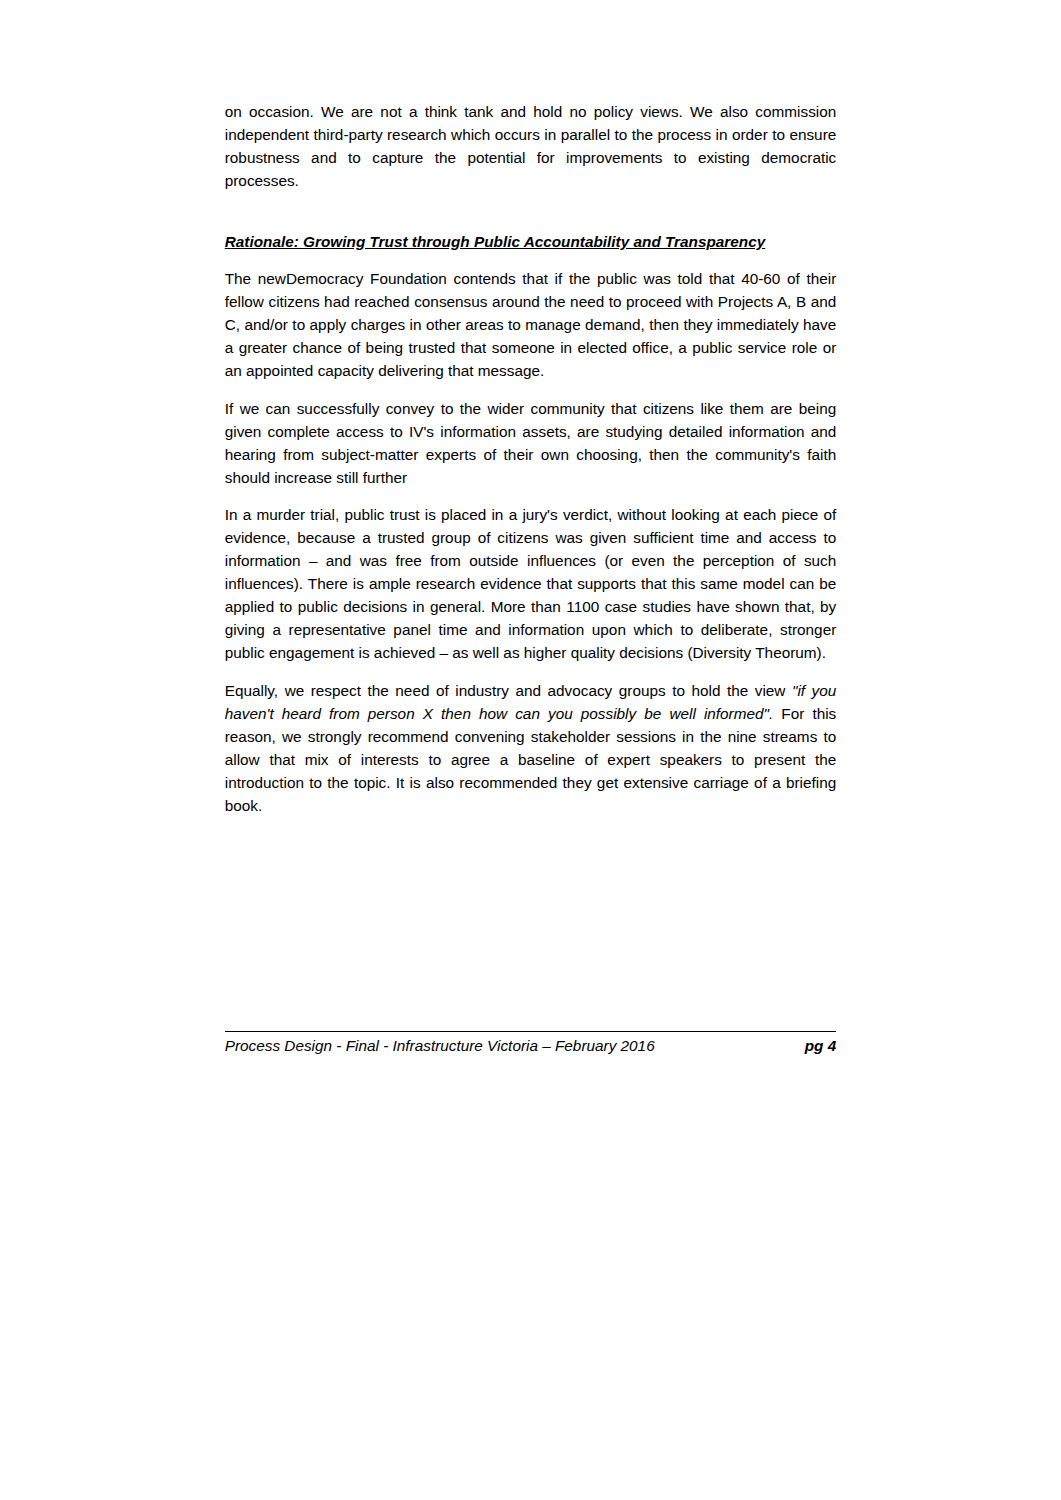on occasion. We are not a think tank and hold no policy views. We also commission independent third-party research which occurs in parallel to the process in order to ensure robustness and to capture the potential for improvements to existing democratic processes.
Rationale: Growing Trust through Public Accountability and Transparency
The newDemocracy Foundation contends that if the public was told that 40-60 of their fellow citizens had reached consensus around the need to proceed with Projects A, B and C, and/or to apply charges in other areas to manage demand, then they immediately have a greater chance of being trusted that someone in elected office, a public service role or an appointed capacity delivering that message.
If we can successfully convey to the wider community that citizens like them are being given complete access to IV's information assets, are studying detailed information and hearing from subject-matter experts of their own choosing, then the community's faith should increase still further
In a murder trial, public trust is placed in a jury's verdict, without looking at each piece of evidence, because a trusted group of citizens was given sufficient time and access to information – and was free from outside influences (or even the perception of such influences). There is ample research evidence that supports that this same model can be applied to public decisions in general. More than 1100 case studies have shown that, by giving a representative panel time and information upon which to deliberate, stronger public engagement is achieved – as well as higher quality decisions (Diversity Theorum).
Equally, we respect the need of industry and advocacy groups to hold the view "if you haven't heard from person X then how can you possibly be well informed". For this reason, we strongly recommend convening stakeholder sessions in the nine streams to allow that mix of interests to agree a baseline of expert speakers to present the introduction to the topic. It is also recommended they get extensive carriage of a briefing book.
Process Design - Final - Infrastructure Victoria – February 2016 pg 4